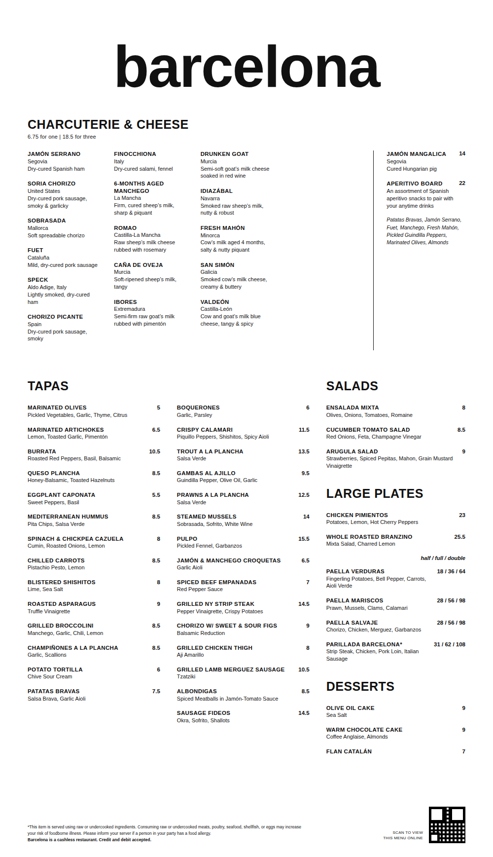barcelona
Charcuterie & Cheese
6.75 for one | 18.5 for three
Jamón Serrano
Segovia
Dry-cured Spanish ham
Soria Chorizo
United States
Dry-cured pork sausage, smoky & garlicky
Sobrasada
Mallorca
Soft spreadable chorizo
Fuet
Cataluña
Mild, dry-cured pork sausage
Speck
Aldo Adige, Italy
Lightly smoked, dry-cured ham
Chorizo Picante
Spain
Dry-cured pork sausage, smoky
Finocchiona
Italy
Dry-cured salami, fennel
6-Months Aged Manchego
La Mancha
Firm, cured sheep’s milk, sharp & piquant
Romao
Castilla-La Mancha
Raw sheep’s milk cheese rubbed with rosemary
Caña de Oveja
Murcia
Soft-ripened sheep’s milk, tangy
Ibores
Extremadura
Semi-firm raw goat’s milk rubbed with pimentón
Drunken Goat
Murcia
Semi-soft goat’s milk cheese soaked in red wine
Idiazábal
Navarra
Smoked raw sheep’s milk, nutty & robust
Fresh Mahón
Minorca
Cow’s milk aged 4 months, salty & nutty piquant
San Simón
Galicia
Smoked cow’s milk cheese, creamy & buttery
Valdeón
Castilla-León
Cow and goat’s milk blue cheese, tangy & spicy
Jamón Mangalica
Segovia
Cured Hungarian pig
14
Aperitivo Board
An assortment of Spanish aperitivo snacks to pair with your anytime drinks
22
Patatas Bravas, Jamón Serrano, Fuet, Manchego, Fresh Mahón, Pickled Guindilla Peppers, Marinated Olives, Almonds
Tapas
Marinated Olives
Pickled Vegetables, Garlic, Thyme, Citrus
5
Marinated Artichokes
Lemon, Toasted Garlic, Pimentón
6.5
Burrata
Roasted Red Peppers, Basil, Balsamic
10.5
Queso Plancha
Honey-Balsamic, Toasted Hazelnuts
8.5
Eggplant Caponata
Sweet Peppers, Basil
5.5
Mediterranean Hummus
Pita Chips, Salsa Verde
8.5
Spinach & Chickpea Cazuela
Cumin, Roasted Onions, Lemon
8
Chilled Carrots
Pistachio Pesto, Lemon
8.5
Blistered Shishitos
Lime, Sea Salt
8
Roasted Asparagus
Truffle Vinaigrette
9
Grilled Broccolini
Manchego, Garlic, Chili, Lemon
8.5
Champiñones a la Plancha
Garlic, Scallions
8.5
Potato Tortilla
Chive Sour Cream
6
Patatas Bravas
Salsa Brava, Garlic Aioli
7.5
Boquerones
Garlic, Parsley
6
Crispy Calamari
Piquillo Peppers, Shishitos, Spicy Aioli
11.5
Trout a la Plancha
Salsa Verde
13.5
Gambas al Ajillo
Guindilla Pepper, Olive Oil, Garlic
9.5
Prawns a la Plancha
Salsa Verde
12.5
Steamed Mussels
Sobrasada, Sofrito, White Wine
14
Pulpo
Pickled Fennel, Garbanzos
15.5
Jamón & Manchego Croquetas
Garlic Aioli
6.5
Spiced Beef Empanadas
Red Pepper Sauce
7
Grilled NY Strip Steak
Pepper Vinaigrette, Crispy Potatoes
14.5
Chorizo w/ Sweet & Sour Figs
Balsamic Reduction
9
Grilled Chicken Thigh
Aji Amarillo
8
Grilled Lamb Merguez Sausage
Tzatziki
10.5
Albondigas
Spiced Meatballs in Jamón-Tomato Sauce
8.5
Sausage Fideos
Okra, Sofrito, Shallots
14.5
Salads
Ensalada Mixta
Olives, Onions, Tomatoes, Romaine
8
Cucumber Tomato Salad
Red Onions, Feta, Champagne Vinegar
8.5
Arugula Salad
Strawberries, Spiced Pepitas, Mahon, Grain Mustard Vinaigrette
9
Large Plates
Chicken Pimientos
Potatoes, Lemon, Hot Cherry Peppers
23
Whole Roasted Branzino
Mixta Salad, Charred Lemon
25.5
half / full / double
Paella Verduras
Fingerling Potatoes, Bell Pepper, Carrots, Aioli Verde
18 / 36 / 64
Paella Mariscos
Prawn, Mussels, Clams, Calamari
28 / 56 / 98
Paella Salvaje
Chorizo, Chicken, Merguez, Garbanzos
28 / 56 / 98
Parillada Barcelona*
Strip Steak, Chicken, Pork Loin, Italian Sausage
31 / 62 / 108
Desserts
Olive Oil Cake
Sea Salt
9
Warm Chocolate Cake
Coffee Anglaise, Almonds
9
Flan Catalán
7
*This item is served using raw or undercooked ingredients. Consuming raw or undercooked meats, poultry, seafood, shellfish, or eggs may increase your risk of foodborne illness. Please inform your server if a person in your party has a food allergy.
Barcelona is a cashless restaurant. Credit and debit accepted.
SCAN TO VIEW
THIS MENU ONLINE